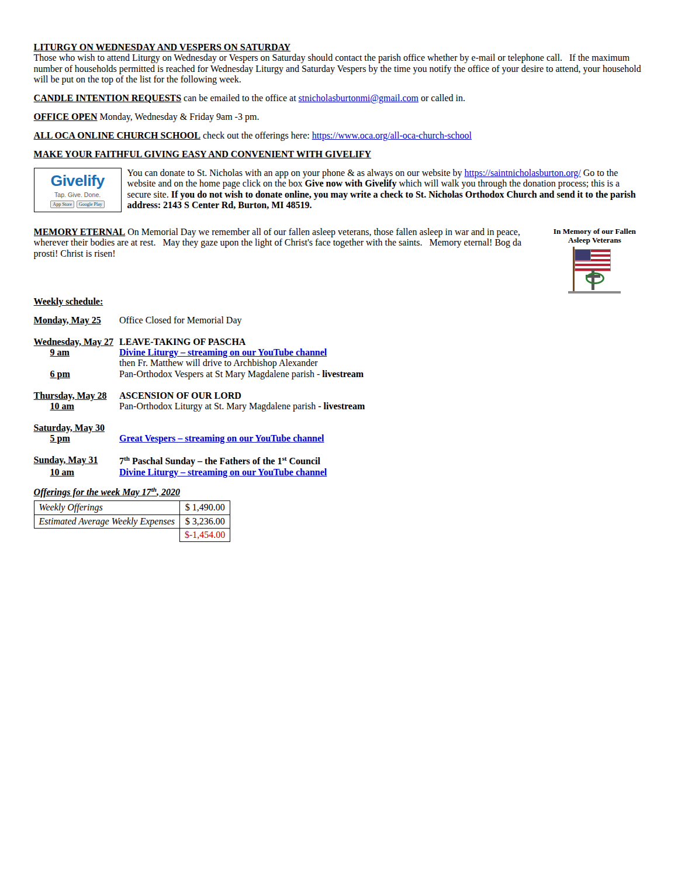LITURGY ON WEDNESDAY AND VESPERS ON SATURDAY
Those who wish to attend Liturgy on Wednesday or Vespers on Saturday should contact the parish office whether by e-mail or telephone call. If the maximum number of households permitted is reached for Wednesday Liturgy and Saturday Vespers by the time you notify the office of your desire to attend, your household will be put on the top of the list for the following week.
CANDLE INTENTION REQUESTS can be emailed to the office at stnicholasburtonmi@gmail.com or called in.
OFFICE OPEN Monday, Wednesday & Friday 9am -3 pm.
ALL OCA ONLINE CHURCH SCHOOL check out the offerings here: https://www.oca.org/all-oca-church-school
MAKE YOUR FAITHFUL GIVING EASY AND CONVENIENT WITH GIVELIFY
Givelify
Tap. Give. Done.
App Store Google Play
You can donate to St. Nicholas with an app on your phone & as always on our website by https://saintnicholasburton.org/ Go to the website and on the home page click on the box Give now with Givelify which will walk you through the donation process; this is a secure site. If you do not wish to donate online, you may write a check to St. Nicholas Orthodox Church and send it to the parish address: 2143 S Center Rd, Burton, MI 48519.
In Memory of our Fallen
Asleep Veterans
MEMORY ETERNAL On Memorial Day we remember all of our fallen asleep veterans, those fallen asleep in war and in peace, wherever their bodies are at rest. May they gaze upon the light of Christ's face together with the saints. Memory eternal! Bog da prosti! Christ is risen!
Weekly schedule:
| Monday, May 25 | Office Closed for Memorial Day |
| Wednesday, May 27 | LEAVE-TAKING OF PASCHA |
| 9 am | Divine Liturgy – streaming on our YouTube channel |
| | then Fr. Matthew will drive to Archbishop Alexander |
| 6 pm | Pan-Orthodox Vespers at St Mary Magdalene parish - livestream |
| Thursday, May 28 | ASCENSION OF OUR LORD |
| 10 am | Pan-Orthodox Liturgy at St. Mary Magdalene parish - livestream |
| Saturday, May 30 | |
| 5 pm | Great Vespers – streaming on our YouTube channel |
| Sunday, May 31 | 7 th Paschal Sunday – the Fathers of the 1 st Council |
| 10 am | Divine Liturgy – streaming on our YouTube channel |
Offerings for the week May 17th, 2020
| Weekly Offerings | $ 1,490.00 |
| Estimated Average Weekly Expenses | $ 3,236.00 |
| | $-1,454.00 |